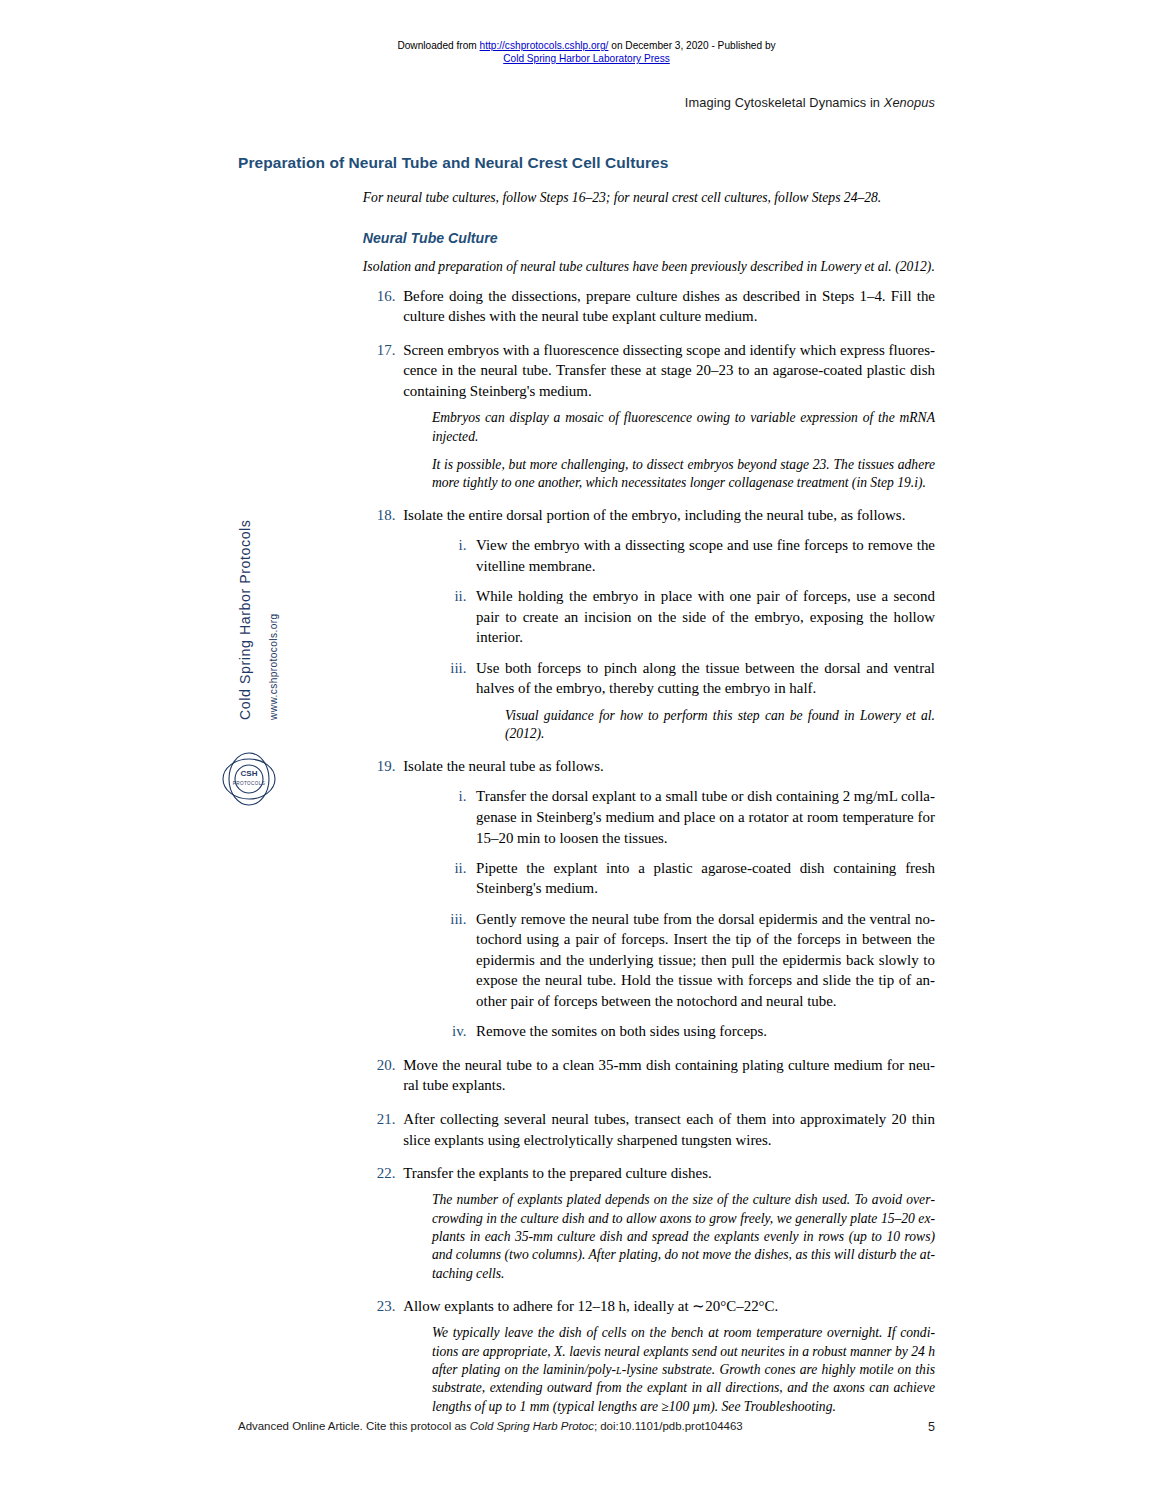Downloaded from http://cshprotocols.cshlp.org/ on December 3, 2020 - Published by
Cold Spring Harbor Laboratory Press
Imaging Cytoskeletal Dynamics in Xenopus
Cold Spring Harbor Protocols
www.cshprotocols.org
CSH PROTOCOLS
Preparation of Neural Tube and Neural Crest Cell Cultures
For neural tube cultures, follow Steps 16–23; for neural crest cell cultures, follow Steps 24–28.
Neural Tube Culture
Isolation and preparation of neural tube cultures have been previously described in Lowery et al. (2012).
16. Before doing the dissections, prepare culture dishes as described in Steps 1–4. Fill the culture dishes with the neural tube explant culture medium.
17. Screen embryos with a fluorescence dissecting scope and identify which express fluorescence in the neural tube. Transfer these at stage 20–23 to an agarose-coated plastic dish containing Steinberg's medium.
Embryos can display a mosaic of fluorescence owing to variable expression of the mRNA injected.
It is possible, but more challenging, to dissect embryos beyond stage 23. The tissues adhere more tightly to one another, which necessitates longer collagenase treatment (in Step 19.i).
18. Isolate the entire dorsal portion of the embryo, including the neural tube, as follows.
i. View the embryo with a dissecting scope and use fine forceps to remove the vitelline membrane.
ii. While holding the embryo in place with one pair of forceps, use a second pair to create an incision on the side of the embryo, exposing the hollow interior.
iii. Use both forceps to pinch along the tissue between the dorsal and ventral halves of the embryo, thereby cutting the embryo in half.
Visual guidance for how to perform this step can be found in Lowery et al. (2012).
19. Isolate the neural tube as follows.
i. Transfer the dorsal explant to a small tube or dish containing 2 mg/mL collagenase in Steinberg's medium and place on a rotator at room temperature for 15–20 min to loosen the tissues.
ii. Pipette the explant into a plastic agarose-coated dish containing fresh Steinberg's medium.
iii. Gently remove the neural tube from the dorsal epidermis and the ventral notochord using a pair of forceps. Insert the tip of the forceps in between the epidermis and the underlying tissue; then pull the epidermis back slowly to expose the neural tube. Hold the tissue with forceps and slide the tip of another pair of forceps between the notochord and neural tube.
iv. Remove the somites on both sides using forceps.
20. Move the neural tube to a clean 35-mm dish containing plating culture medium for neural tube explants.
21. After collecting several neural tubes, transect each of them into approximately 20 thin slice explants using electrolytically sharpened tungsten wires.
22. Transfer the explants to the prepared culture dishes.
The number of explants plated depends on the size of the culture dish used. To avoid overcrowding in the culture dish and to allow axons to grow freely, we generally plate 15–20 explants in each 35-mm culture dish and spread the explants evenly in rows (up to 10 rows) and columns (two columns). After plating, do not move the dishes, as this will disturb the attaching cells.
23. Allow explants to adhere for 12–18 h, ideally at ∼20°C–22°C.
We typically leave the dish of cells on the bench at room temperature overnight. If conditions are appropriate, X. laevis neural explants send out neurites in a robust manner by 24 h after plating on the laminin/poly-l-lysine substrate. Growth cones are highly motile on this substrate, extending outward from the explant in all directions, and the axons can achieve lengths of up to 1 mm (typical lengths are ≥100 µm). See Troubleshooting.
Advanced Online Article. Cite this protocol as Cold Spring Harb Protoc; doi:10.1101/pdb.prot104463
5